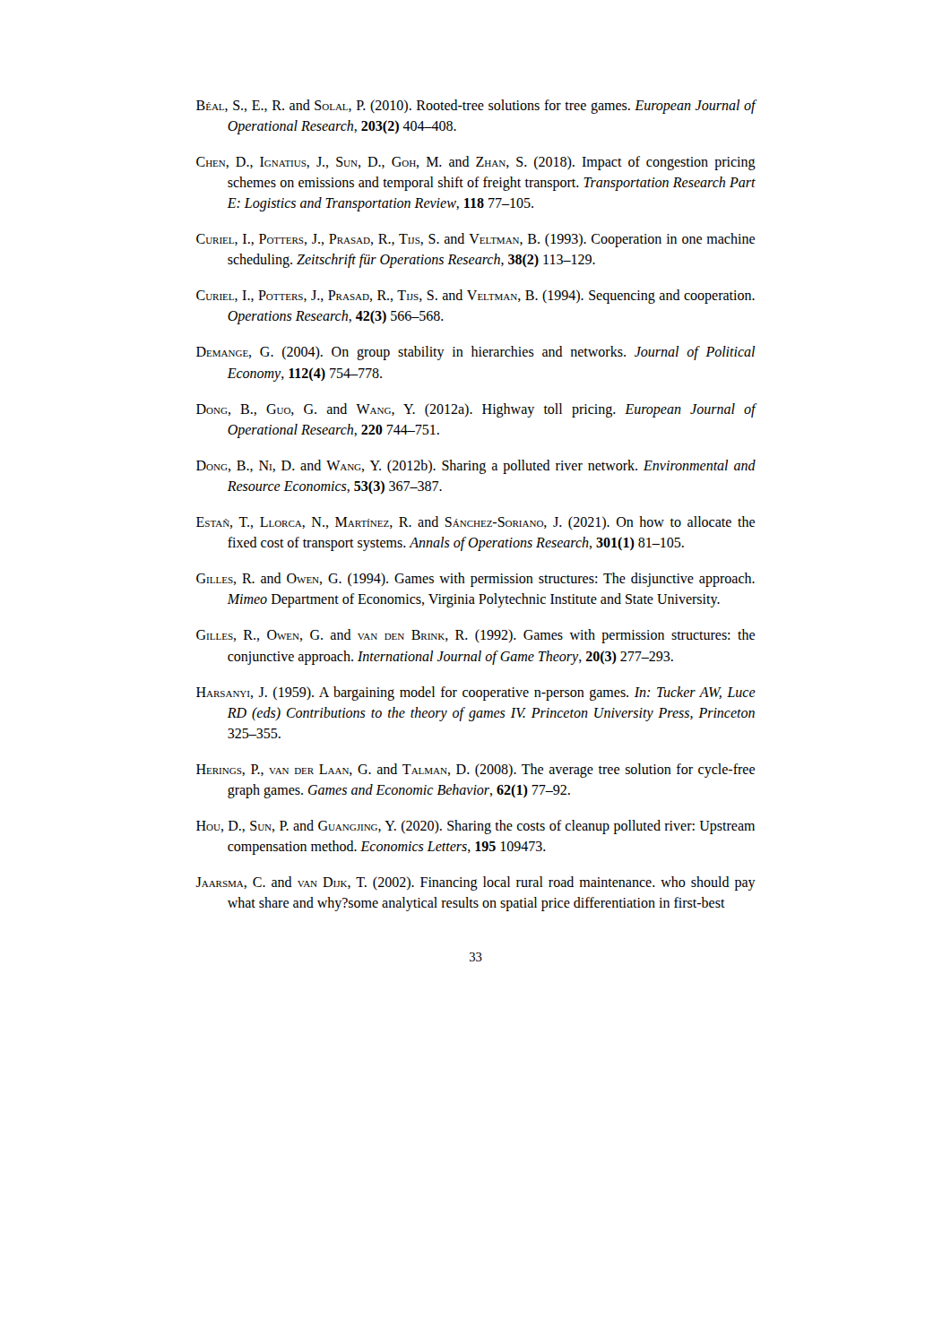Béal, S., E., R. and Solal, P. (2010). Rooted-tree solutions for tree games. European Journal of Operational Research, 203(2) 404–408.
Chen, D., Ignatius, J., Sun, D., Goh, M. and Zhan, S. (2018). Impact of congestion pricing schemes on emissions and temporal shift of freight transport. Transportation Research Part E: Logistics and Transportation Review, 118 77–105.
Curiel, I., Potters, J., Prasad, R., Tijs, S. and Veltman, B. (1993). Cooperation in one machine scheduling. Zeitschrift für Operations Research, 38(2) 113–129.
Curiel, I., Potters, J., Prasad, R., Tijs, S. and Veltman, B. (1994). Sequencing and cooperation. Operations Research, 42(3) 566–568.
Demange, G. (2004). On group stability in hierarchies and networks. Journal of Political Economy, 112(4) 754–778.
Dong, B., Guo, G. and Wang, Y. (2012a). Highway toll pricing. European Journal of Operational Research, 220 744–751.
Dong, B., Ni, D. and Wang, Y. (2012b). Sharing a polluted river network. Environmental and Resource Economics, 53(3) 367–387.
Estañ, T., Llorca, N., Martínez, R. and Sánchez-Soriano, J. (2021). On how to allocate the fixed cost of transport systems. Annals of Operations Research, 301(1) 81–105.
Gilles, R. and Owen, G. (1994). Games with permission structures: The disjunctive approach. Mimeo Department of Economics, Virginia Polytechnic Institute and State University.
Gilles, R., Owen, G. and van den Brink, R. (1992). Games with permission structures: the conjunctive approach. International Journal of Game Theory, 20(3) 277–293.
Harsanyi, J. (1959). A bargaining model for cooperative n-person games. In: Tucker AW, Luce RD (eds) Contributions to the theory of games IV. Princeton University Press, Princeton 325–355.
Herings, P., van der Laan, G. and Talman, D. (2008). The average tree solution for cycle-free graph games. Games and Economic Behavior, 62(1) 77–92.
Hou, D., Sun, P. and Guangjing, Y. (2020). Sharing the costs of cleanup polluted river: Upstream compensation method. Economics Letters, 195 109473.
Jaarsma, C. and van Dijk, T. (2002). Financing local rural road maintenance. who should pay what share and why?some analytical results on spatial price differentiation in first-best
33